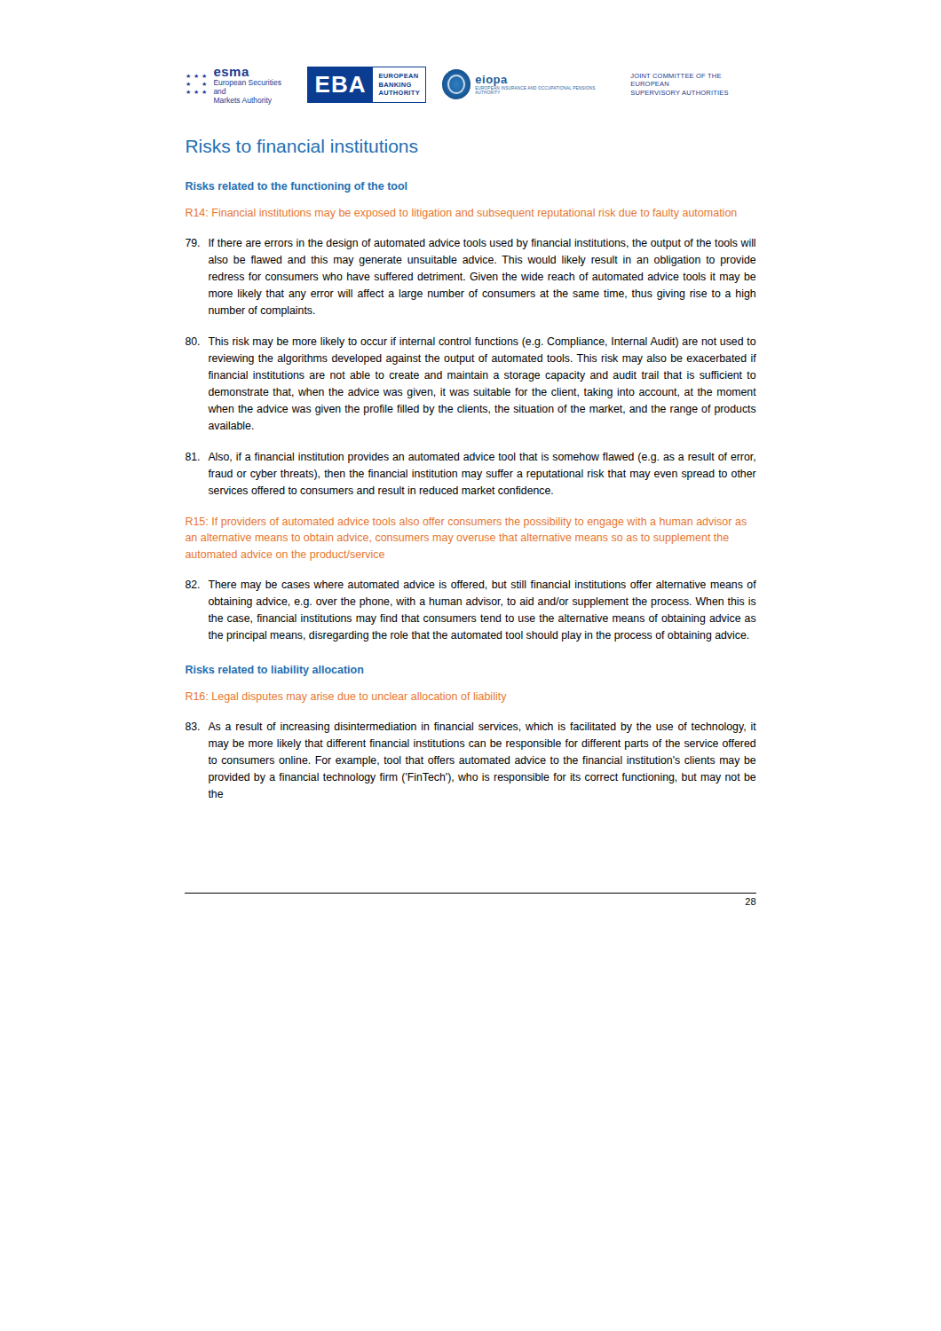★★★ ★ ★ ★★★
esma European Securities and
Markets Authority
EBA
EUROPEAN
BANKING
AUTHORITY
eiopa EUROPEAN INSURANCE AND OCCUPATIONAL PENSIONS AUTHORITY
JOINT COMMITTEE OF THE EUROPEAN
SUPERVISORY AUTHORITIES
Risks to financial institutions
Risks related to the functioning of the tool
R14: Financial institutions may be exposed to litigation and subsequent reputational risk due to faulty automation
79. If there are errors in the design of automated advice tools used by financial institutions, the output of the tools will also be flawed and this may generate unsuitable advice. This would likely result in an obligation to provide redress for consumers who have suffered detriment. Given the wide reach of automated advice tools it may be more likely that any error will affect a large number of consumers at the same time, thus giving rise to a high number of complaints.
80. This risk may be more likely to occur if internal control functions (e.g. Compliance, Internal Audit) are not used to reviewing the algorithms developed against the output of automated tools. This risk may also be exacerbated if financial institutions are not able to create and maintain a storage capacity and audit trail that is sufficient to demonstrate that, when the advice was given, it was suitable for the client, taking into account, at the moment when the advice was given the profile filled by the clients, the situation of the market, and the range of products available.
81. Also, if a financial institution provides an automated advice tool that is somehow flawed (e.g. as a result of error, fraud or cyber threats), then the financial institution may suffer a reputational risk that may even spread to other services offered to consumers and result in reduced market confidence.
R15: If providers of automated advice tools also offer consumers the possibility to engage with a human advisor as an alternative means to obtain advice, consumers may overuse that alternative means so as to supplement the automated advice on the product/service
82. There may be cases where automated advice is offered, but still financial institutions offer alternative means of obtaining advice, e.g. over the phone, with a human advisor, to aid and/or supplement the process. When this is the case, financial institutions may find that consumers tend to use the alternative means of obtaining advice as the principal means, disregarding the role that the automated tool should play in the process of obtaining advice.
Risks related to liability allocation
R16: Legal disputes may arise due to unclear allocation of liability
83. As a result of increasing disintermediation in financial services, which is facilitated by the use of technology, it may be more likely that different financial institutions can be responsible for different parts of the service offered to consumers online. For example, tool that offers automated advice to the financial institution's clients may be provided by a financial technology firm ('FinTech'), who is responsible for its correct functioning, but may not be the
28